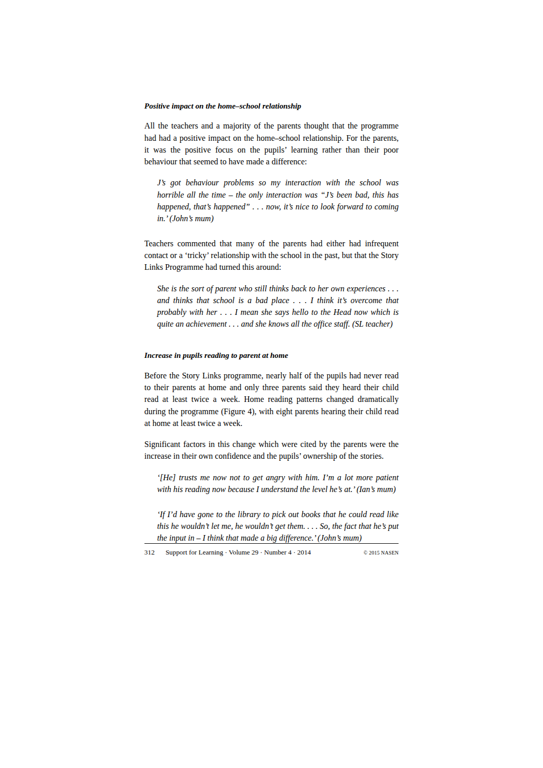Positive impact on the home–school relationship
All the teachers and a majority of the parents thought that the programme had had a positive impact on the home–school relationship. For the parents, it was the positive focus on the pupils’ learning rather than their poor behaviour that seemed to have made a difference:
J’s got behaviour problems so my interaction with the school was horrible all the time – the only interaction was “J’s been bad, this has happened, that’s happened” . . . now, it’s nice to look forward to coming in.’ (John’s mum)
Teachers commented that many of the parents had either had infrequent contact or a ‘tricky’ relationship with the school in the past, but that the Story Links Programme had turned this around:
She is the sort of parent who still thinks back to her own experiences . . . and thinks that school is a bad place . . . I think it’s overcome that probably with her . . . I mean she says hello to the Head now which is quite an achievement . . . and she knows all the office staff. (SL teacher)
Increase in pupils reading to parent at home
Before the Story Links programme, nearly half of the pupils had never read to their parents at home and only three parents said they heard their child read at least twice a week. Home reading patterns changed dramatically during the programme (Figure 4), with eight parents hearing their child read at home at least twice a week.
Significant factors in this change which were cited by the parents were the increase in their own confidence and the pupils’ ownership of the stories.
‘[He] trusts me now not to get angry with him. I’m a lot more patient with his reading now because I understand the level he’s at.’ (Ian’s mum)
‘If I’d have gone to the library to pick out books that he could read like this he wouldn’t let me, he wouldn’t get them. . . . So, the fact that he’s put the input in – I think that made a big difference.’ (John’s mum)
312 Support for Learning · Volume 29 · Number 4 · 2014 © 2015 NASEN